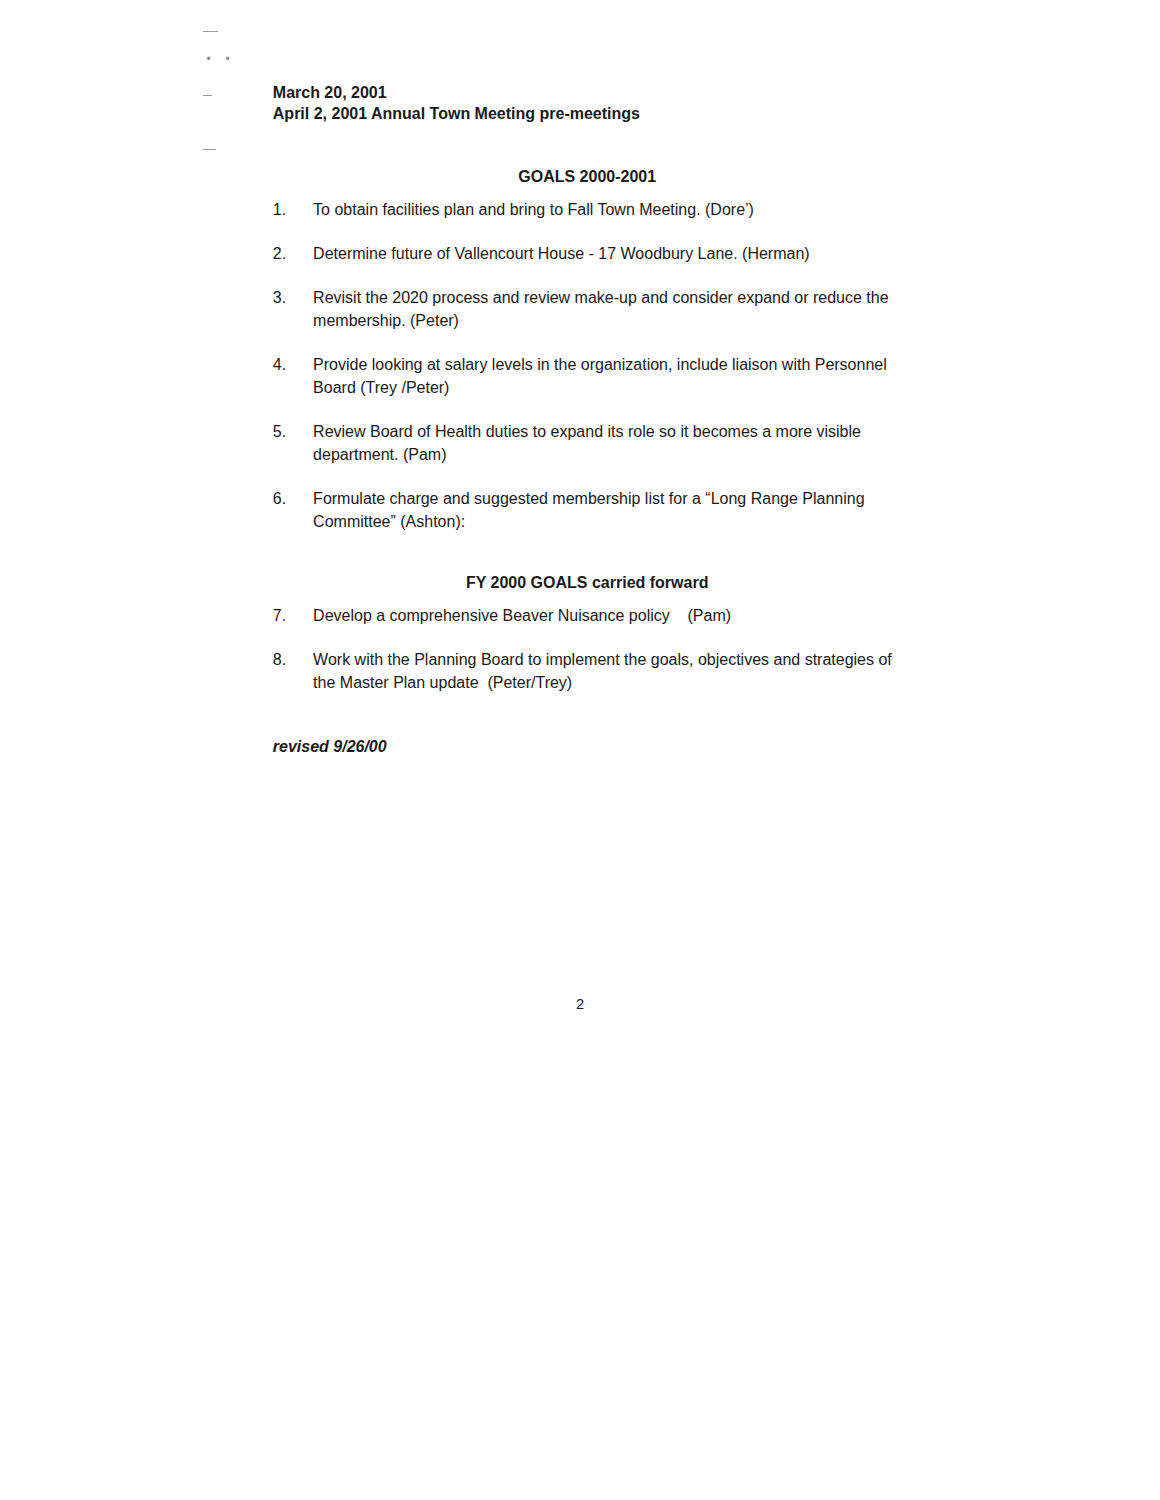• •
March 20, 2001 April 2, 2001 Annual Town Meeting pre-meetings
GOALS 2000-2001
1. To obtain facilities plan and bring to Fall Town Meeting. (Dore’)
2. Determine future of Vallencourt House - 17 Woodbury Lane. (Herman)
3. Revisit the 2020 process and review make-up and consider expand or reduce the membership. (Peter)
4. Provide looking at salary levels in the organization, include liaison with Personnel Board (Trey /Peter)
5. Review Board of Health duties to expand its role so it becomes a more visible department. (Pam)
6. Formulate charge and suggested membership list for a “Long Range Planning Committee” (Ashton):
FY 2000 GOALS carried forward
7. Develop a comprehensive Beaver Nuisance policy (Pam)
8. Work with the Planning Board to implement the goals, objectives and strategies of the Master Plan update (Peter/Trey)
revised 9/26/00
2